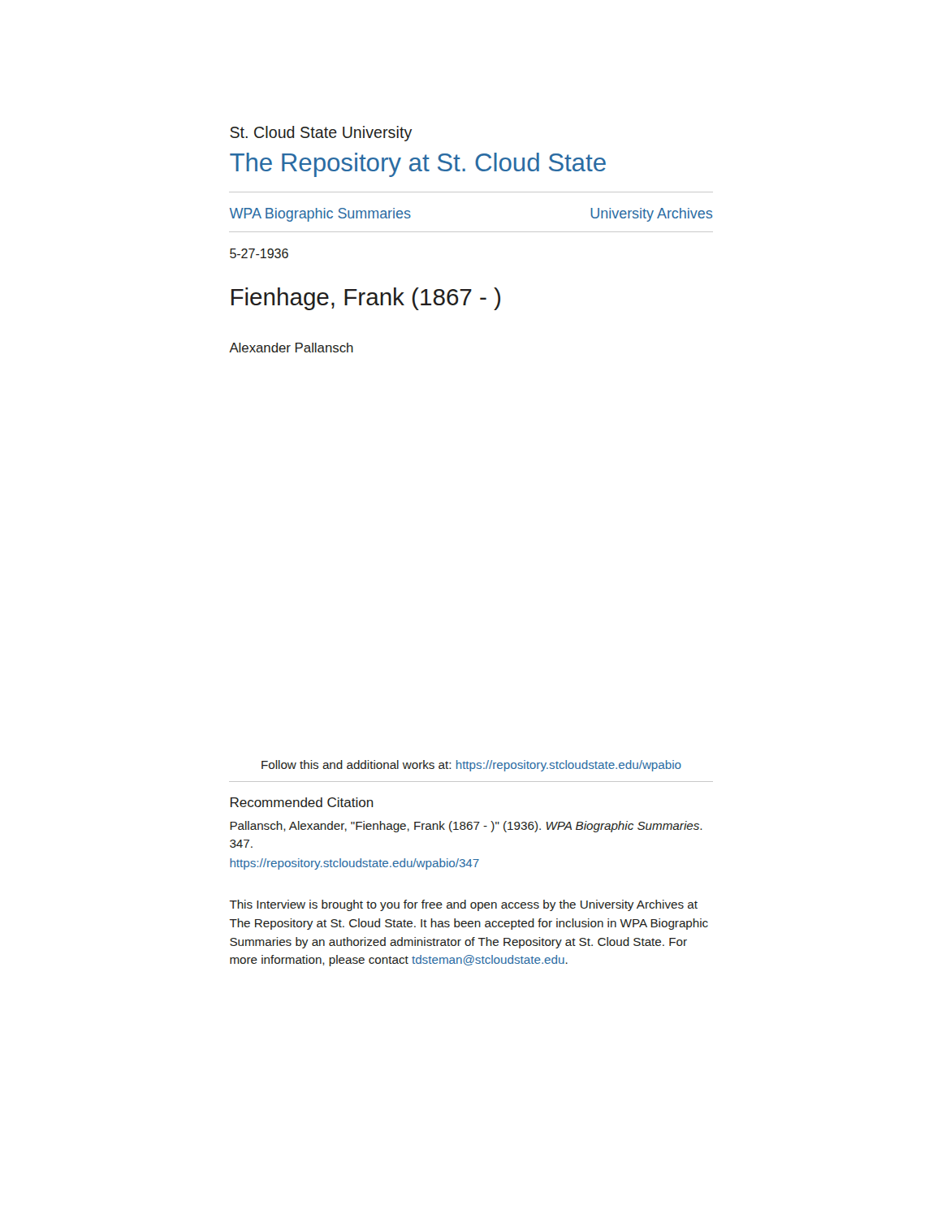St. Cloud State University
The Repository at St. Cloud State
WPA Biographic Summaries University Archives
5-27-1936
Fienhage, Frank (1867 - )
Alexander Pallansch
Follow this and additional works at: https://repository.stcloudstate.edu/wpabio
Recommended Citation
Pallansch, Alexander, "Fienhage, Frank (1867 - )" (1936). WPA Biographic Summaries. 347.
https://repository.stcloudstate.edu/wpabio/347
This Interview is brought to you for free and open access by the University Archives at The Repository at St. Cloud State. It has been accepted for inclusion in WPA Biographic Summaries by an authorized administrator of The Repository at St. Cloud State. For more information, please contact tdsteman@stcloudstate.edu.